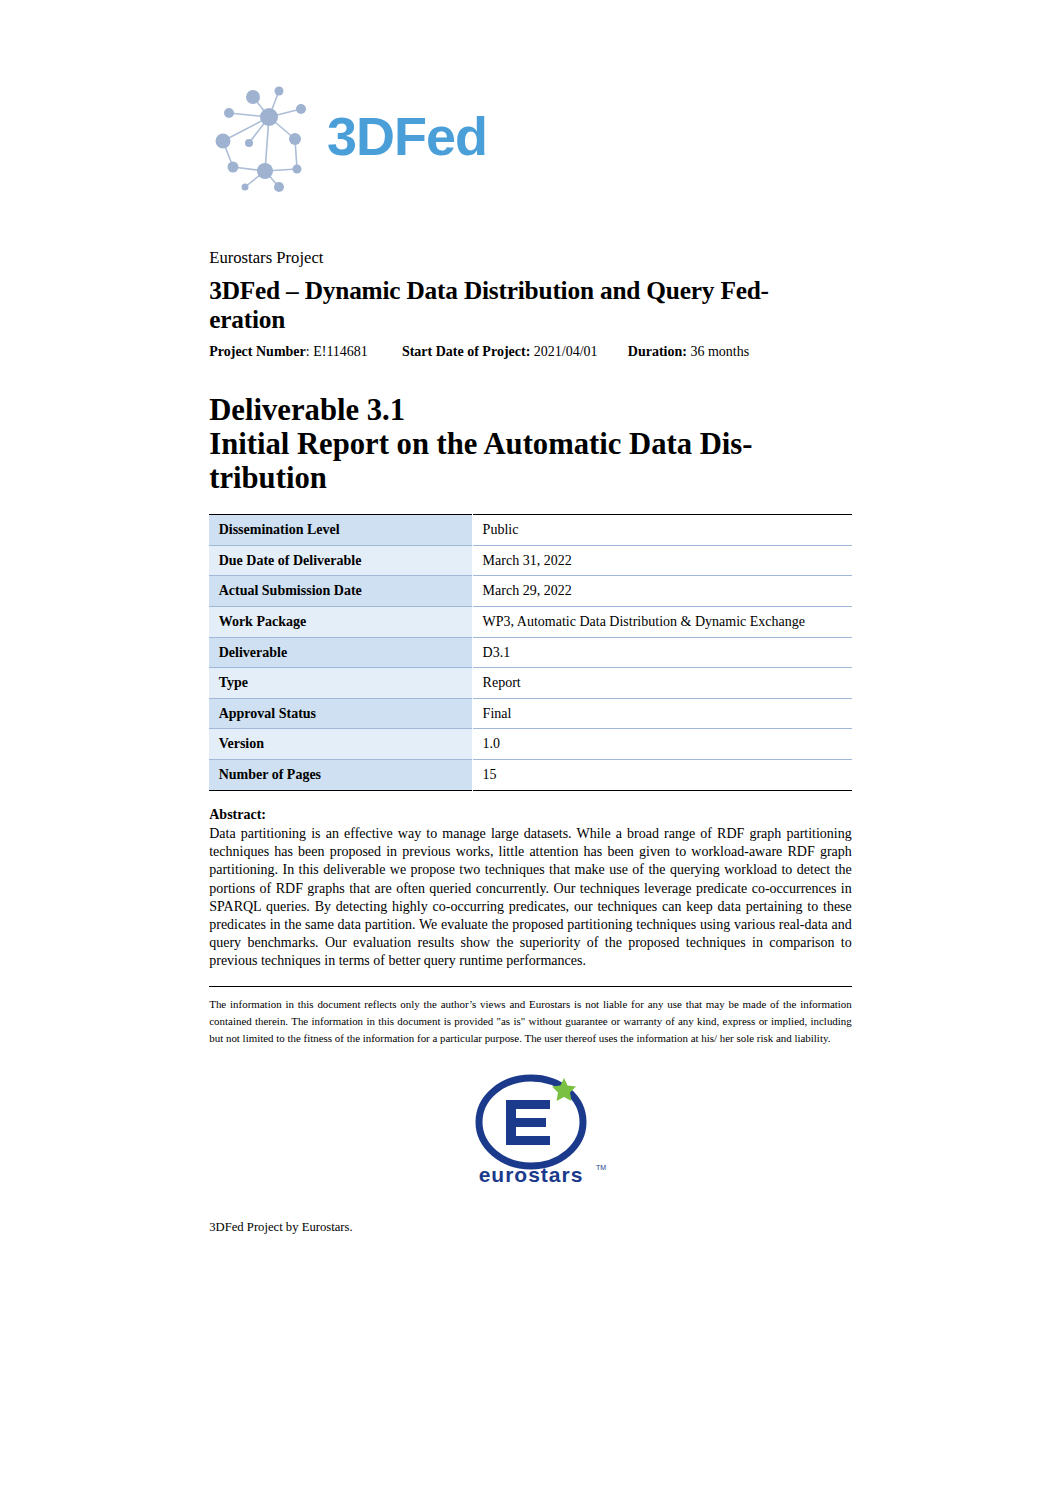3DFed
Eurostars Project
3DFed – Dynamic Data Distribution and Query Fed-
eration
Project Number: E!114681 Start Date of Project: 2021/04/01 Duration: 36 months
Deliverable 3.1Initial Report on the Automatic Data Dis-
tribution
| Dissemination Level | Public |
| Due Date of Deliverable | March 31, 2022 |
| Actual Submission Date | March 29, 2022 |
| Work Package | WP3, Automatic Data Distribution & Dynamic Exchange |
| Deliverable | D3.1 |
| Type | Report |
| Approval Status | Final |
| Version | 1.0 |
| Number of Pages | 15 |
Abstract:
Data partitioning is an effective way to manage large datasets. While a broad range of RDF graph partitioning techniques has been proposed in previous works, little attention has been given to workload-aware RDF graph partitioning. In this deliverable we propose two techniques that make use of the querying workload to detect the portions of RDF graphs that are often queried concurrently. Our techniques leverage predicate co-occurrences in SPARQL queries. By detecting highly co-occurring predicates, our techniques can keep data pertaining to these predicates in the same data partition. We evaluate the proposed partitioning techniques using various real-data and query benchmarks. Our evaluation results show the superiority of the proposed techniques in comparison to previous techniques in terms of better query runtime performances.
The information in this document reflects only the author’s views and Eurostars is not liable for any use that may be made of the information contained therein. The information in this document is provided "as is" without guarantee or warranty of any kind, express or implied, including but not limited to the fitness of the information for a particular purpose. The user thereof uses the information at his/ her sole risk and liability.
eurostars TM
3DFed Project by Eurostars.